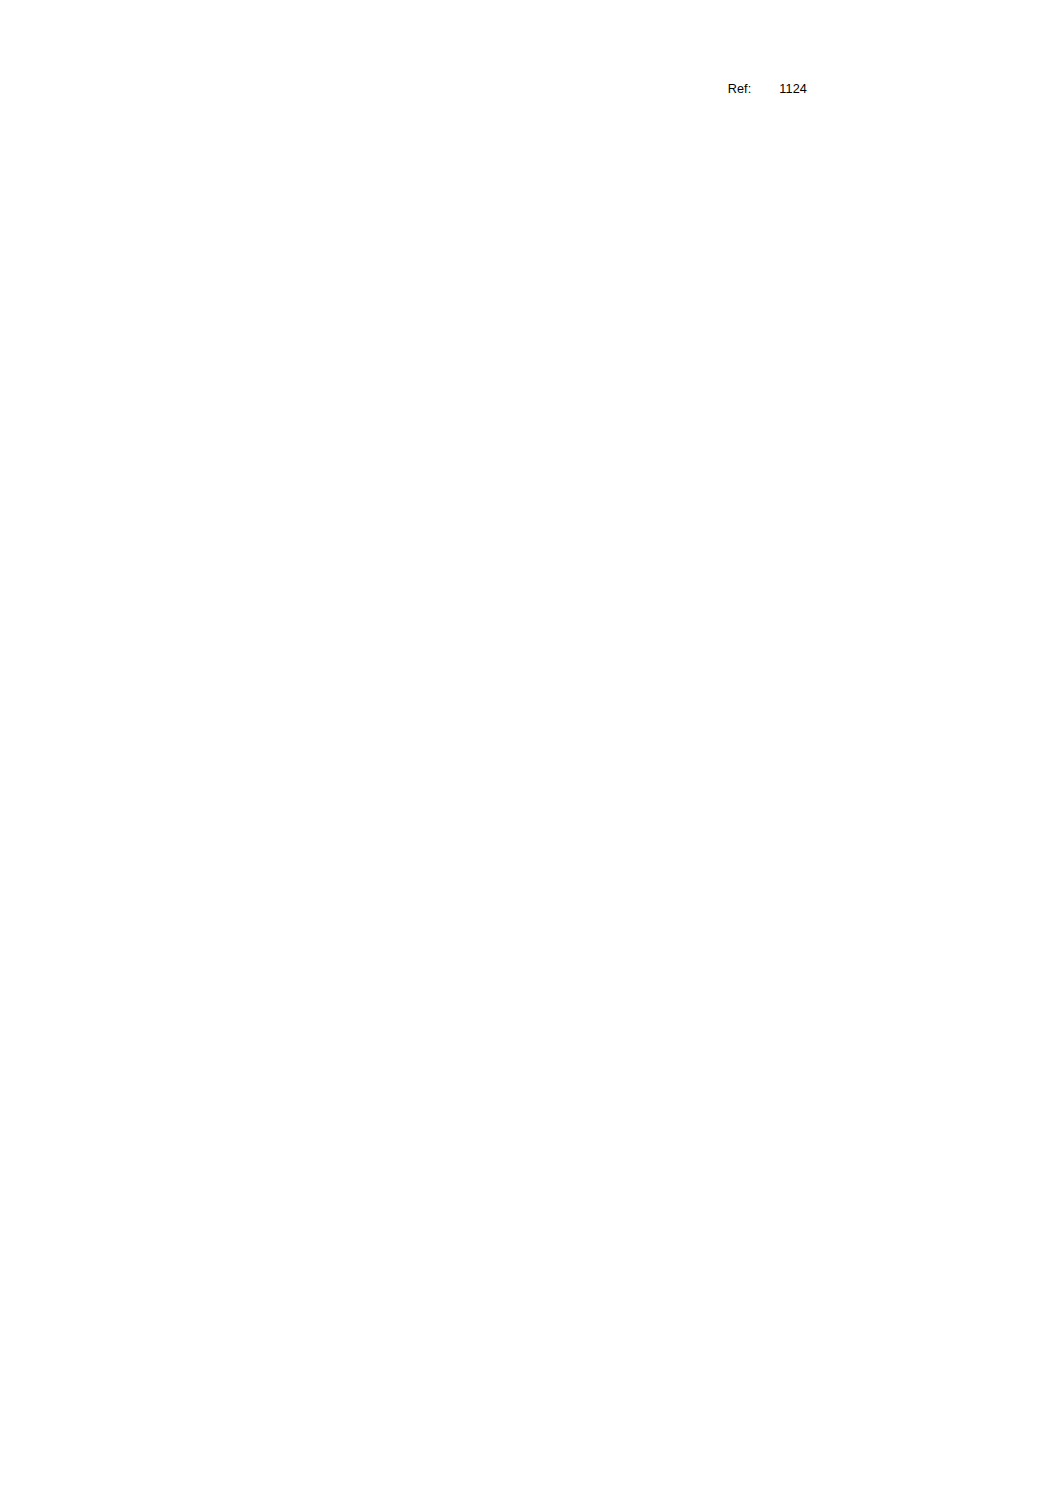Ref: 1124